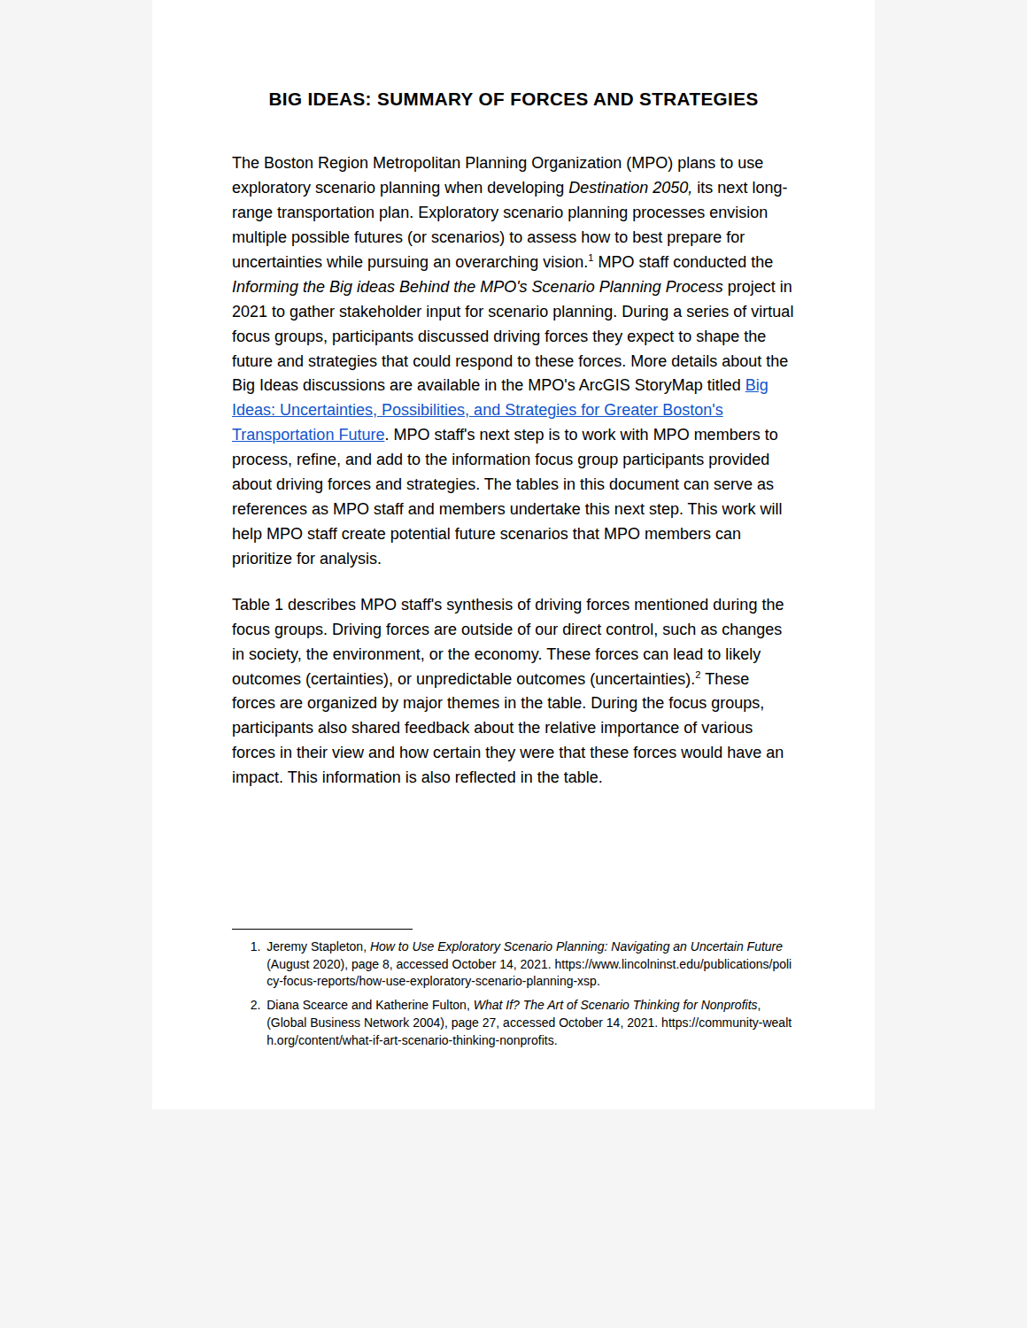BIG IDEAS: SUMMARY OF FORCES AND STRATEGIES
The Boston Region Metropolitan Planning Organization (MPO) plans to use exploratory scenario planning when developing Destination 2050, its next long-range transportation plan. Exploratory scenario planning processes envision multiple possible futures (or scenarios) to assess how to best prepare for uncertainties while pursuing an overarching vision.1 MPO staff conducted the Informing the Big ideas Behind the MPO's Scenario Planning Process project in 2021 to gather stakeholder input for scenario planning. During a series of virtual focus groups, participants discussed driving forces they expect to shape the future and strategies that could respond to these forces. More details about the Big Ideas discussions are available in the MPO's ArcGIS StoryMap titled Big Ideas: Uncertainties, Possibilities, and Strategies for Greater Boston's Transportation Future. MPO staff's next step is to work with MPO members to process, refine, and add to the information focus group participants provided about driving forces and strategies. The tables in this document can serve as references as MPO staff and members undertake this next step. This work will help MPO staff create potential future scenarios that MPO members can prioritize for analysis.
Table 1 describes MPO staff's synthesis of driving forces mentioned during the focus groups. Driving forces are outside of our direct control, such as changes in society, the environment, or the economy. These forces can lead to likely outcomes (certainties), or unpredictable outcomes (uncertainties).2 These forces are organized by major themes in the table. During the focus groups, participants also shared feedback about the relative importance of various forces in their view and how certain they were that these forces would have an impact. This information is also reflected in the table.
Jeremy Stapleton, How to Use Exploratory Scenario Planning: Navigating an Uncertain Future (August 2020), page 8, accessed October 14, 2021. https://www.lincolninst.edu/publications/policy-focus-reports/how-use-exploratory-scenario-planning-xsp.
Diana Scearce and Katherine Fulton, What If? The Art of Scenario Thinking for Nonprofits, (Global Business Network 2004), page 27, accessed October 14, 2021. https://community-wealth.org/content/what-if-art-scenario-thinking-nonprofits.